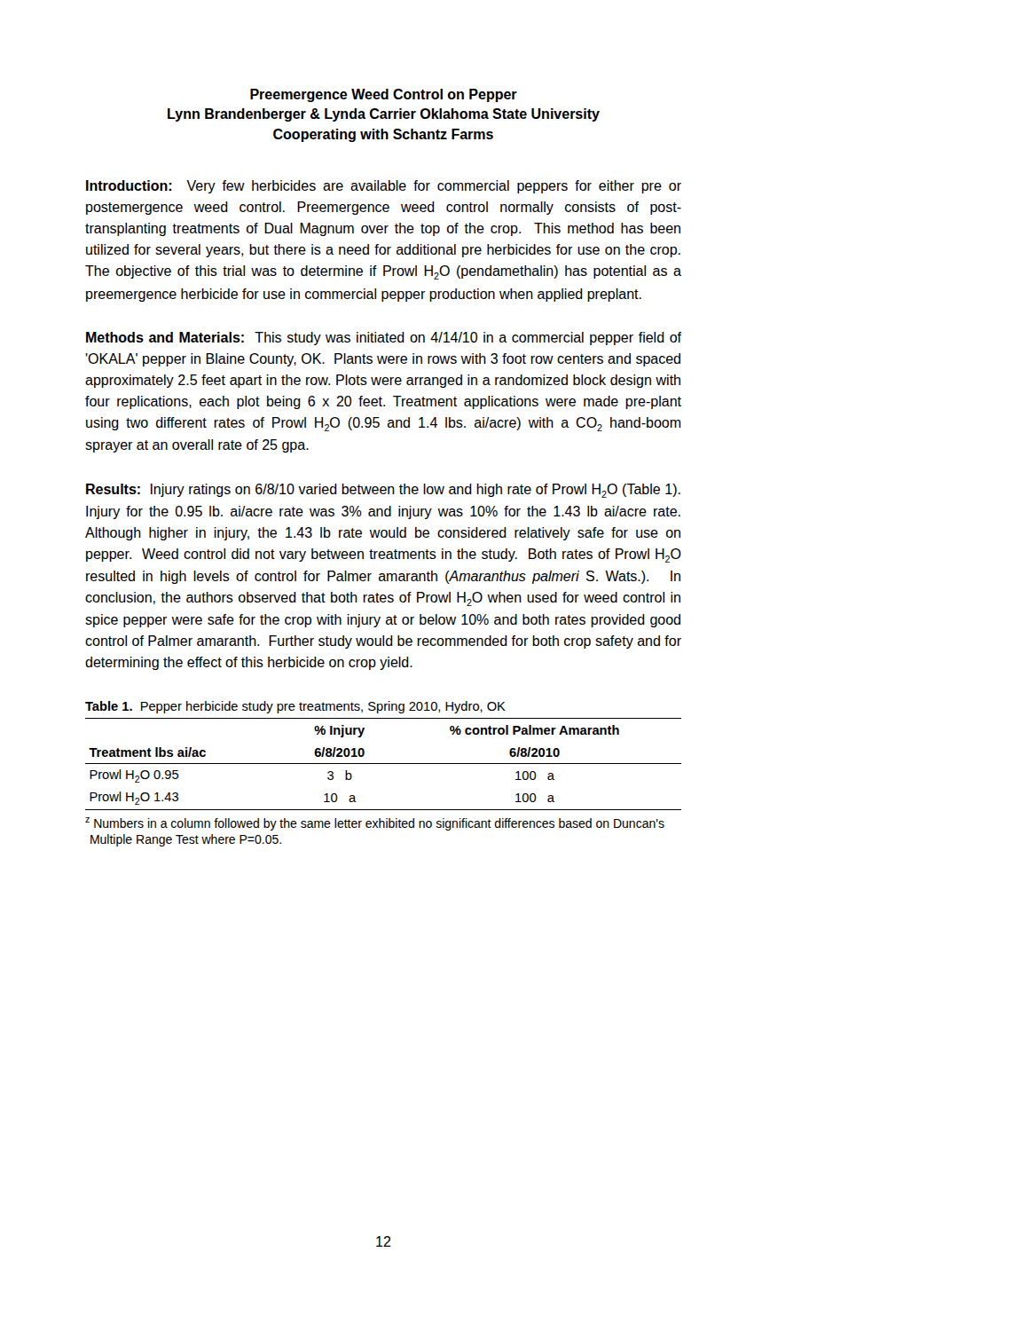Preemergence Weed Control on Pepper
Lynn Brandenberger & Lynda Carrier Oklahoma State University
Cooperating with Schantz Farms
Introduction: Very few herbicides are available for commercial peppers for either pre or postemergence weed control. Preemergence weed control normally consists of post-transplanting treatments of Dual Magnum over the top of the crop. This method has been utilized for several years, but there is a need for additional pre herbicides for use on the crop. The objective of this trial was to determine if Prowl H2O (pendamethalin) has potential as a preemergence herbicide for use in commercial pepper production when applied preplant.
Methods and Materials: This study was initiated on 4/14/10 in a commercial pepper field of 'OKALA' pepper in Blaine County, OK. Plants were in rows with 3 foot row centers and spaced approximately 2.5 feet apart in the row. Plots were arranged in a randomized block design with four replications, each plot being 6 x 20 feet. Treatment applications were made pre-plant using two different rates of Prowl H2O (0.95 and 1.4 lbs. ai/acre) with a CO2 hand-boom sprayer at an overall rate of 25 gpa.
Results: Injury ratings on 6/8/10 varied between the low and high rate of Prowl H2O (Table 1). Injury for the 0.95 lb. ai/acre rate was 3% and injury was 10% for the 1.43 lb ai/acre rate. Although higher in injury, the 1.43 lb rate would be considered relatively safe for use on pepper. Weed control did not vary between treatments in the study. Both rates of Prowl H2O resulted in high levels of control for Palmer amaranth (Amaranthus palmeri S. Wats.). In conclusion, the authors observed that both rates of Prowl H2O when used for weed control in spice pepper were safe for the crop with injury at or below 10% and both rates provided good control of Palmer amaranth. Further study would be recommended for both crop safety and for determining the effect of this herbicide on crop yield.
Table 1. Pepper herbicide study pre treatments, Spring 2010, Hydro, OK
| | % Injury | % control Palmer Amaranth |
| --- | --- | --- |
| Treatment lbs ai/ac | 6/8/2010 | 6/8/2010 |
| Prowl H 2 O 0.95 | 3 b | 100 a |
| Prowl H 2 O 1.43 | 10 a | 100 a |
z Numbers in a column followed by the same letter exhibited no significant differences based on Duncan's
Multiple Range Test where P=0.05.
12